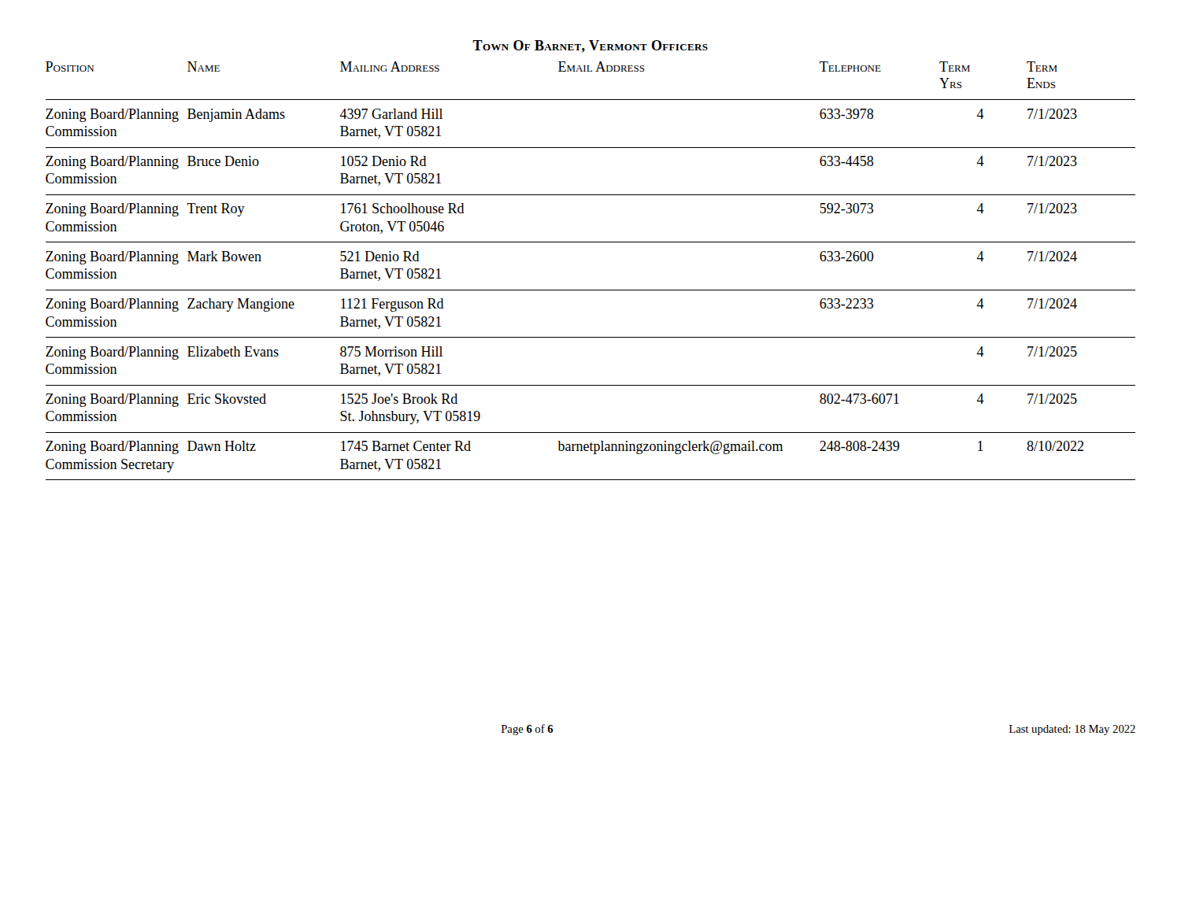Town Of Barnet, Vermont Officers
| Position | Name | Mailing Address | Email Address | Telephone | Term Yrs | Term Ends |
| --- | --- | --- | --- | --- | --- | --- |
| Zoning Board/Planning Commission | Benjamin Adams | 4397 Garland Hill Barnet, VT 05821 | | 633-3978 | 4 | 7/1/2023 |
| Zoning Board/Planning Commission | Bruce Denio | 1052 Denio Rd Barnet, VT 05821 | | 633-4458 | 4 | 7/1/2023 |
| Zoning Board/Planning Commission | Trent Roy | 1761 Schoolhouse Rd Groton, VT 05046 | | 592-3073 | 4 | 7/1/2023 |
| Zoning Board/Planning Commission | Mark Bowen | 521 Denio Rd Barnet, VT 05821 | | 633-2600 | 4 | 7/1/2024 |
| Zoning Board/Planning Commission | Zachary Mangione | 1121 Ferguson Rd Barnet, VT 05821 | | 633-2233 | 4 | 7/1/2024 |
| Zoning Board/Planning Commission | Elizabeth Evans | 875 Morrison Hill Barnet, VT 05821 | | | 4 | 7/1/2025 |
| Zoning Board/Planning Commission | Eric Skovsted | 1525 Joe's Brook Rd St. Johnsbury, VT 05819 | | 802-473-6071 | 4 | 7/1/2025 |
| Zoning Board/Planning Commission Secretary | Dawn Holtz | 1745 Barnet Center Rd Barnet, VT 05821 | barnetplanningzoningclerk@gmail.com | 248-808-2439 | 1 | 8/10/2022 |
Page 6 of 6
Last updated: 18 May 2022